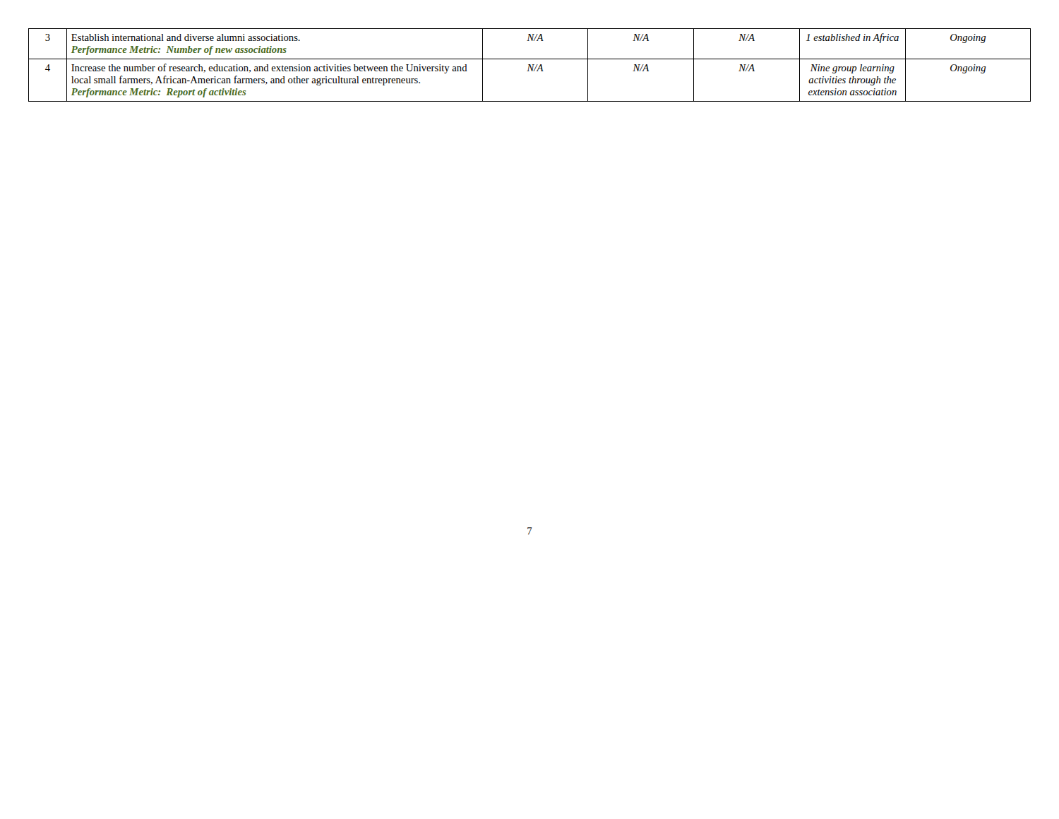| 3 | Establish international and diverse alumni associations. Performance Metric: Number of new associations | N/A | N/A | N/A | 1 established in Africa | Ongoing |
| 4 | Increase the number of research, education, and extension activities between the University and local small farmers, African-American farmers, and other agricultural entrepreneurs. Performance Metric: Report of activities | N/A | N/A | N/A | Nine group learning activities through the extension association | Ongoing |
7